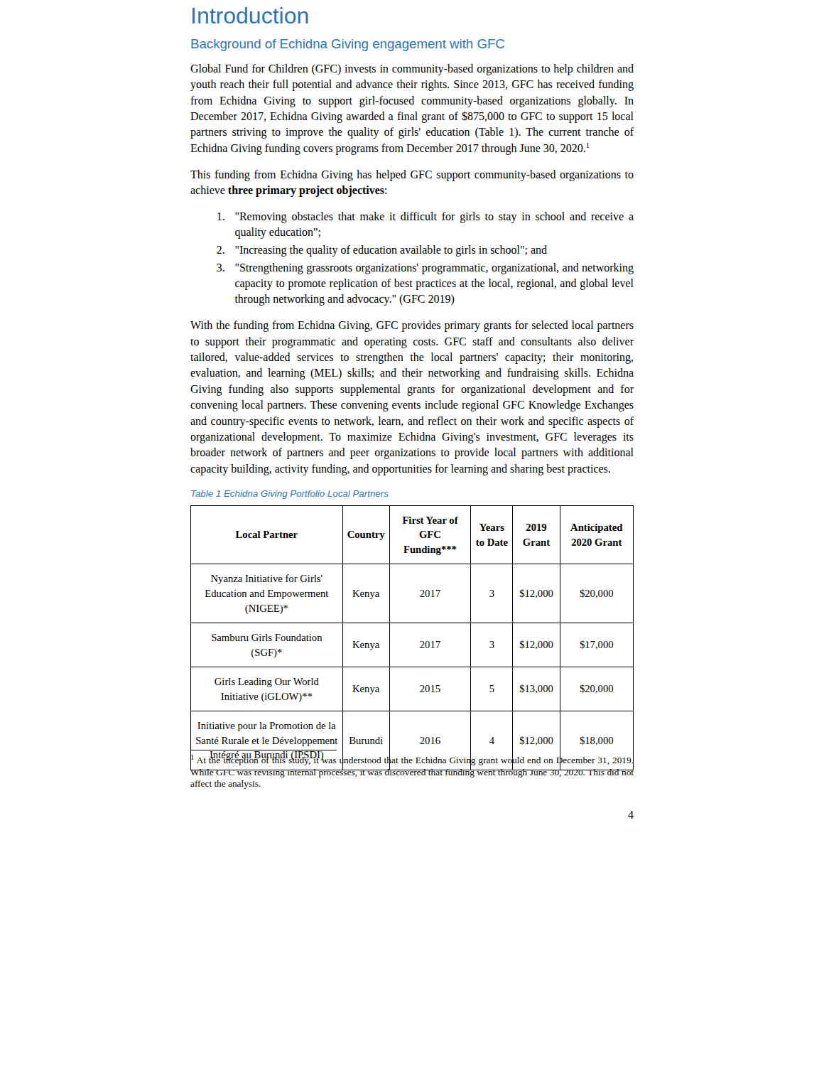Introduction
Background of Echidna Giving engagement with GFC
Global Fund for Children (GFC) invests in community-based organizations to help children and youth reach their full potential and advance their rights. Since 2013, GFC has received funding from Echidna Giving to support girl-focused community-based organizations globally. In December 2017, Echidna Giving awarded a final grant of $875,000 to GFC to support 15 local partners striving to improve the quality of girls' education (Table 1). The current tranche of Echidna Giving funding covers programs from December 2017 through June 30, 2020.1
This funding from Echidna Giving has helped GFC support community-based organizations to achieve three primary project objectives:
"Removing obstacles that make it difficult for girls to stay in school and receive a quality education";
"Increasing the quality of education available to girls in school"; and
"Strengthening grassroots organizations' programmatic, organizational, and networking capacity to promote replication of best practices at the local, regional, and global level through networking and advocacy." (GFC 2019)
With the funding from Echidna Giving, GFC provides primary grants for selected local partners to support their programmatic and operating costs. GFC staff and consultants also deliver tailored, value-added services to strengthen the local partners' capacity; their monitoring, evaluation, and learning (MEL) skills; and their networking and fundraising skills. Echidna Giving funding also supports supplemental grants for organizational development and for convening local partners. These convening events include regional GFC Knowledge Exchanges and country-specific events to network, learn, and reflect on their work and specific aspects of organizational development. To maximize Echidna Giving's investment, GFC leverages its broader network of partners and peer organizations to provide local partners with additional capacity building, activity funding, and opportunities for learning and sharing best practices.
Table 1 Echidna Giving Portfolio Local Partners
| Local Partner | Country | First Year of GFC Funding*** | Years to Date | 2019 Grant | Anticipated 2020 Grant |
| --- | --- | --- | --- | --- | --- |
| Nyanza Initiative for Girls' Education and Empowerment (NIGEE)* | Kenya | 2017 | 3 | $12,000 | $20,000 |
| Samburu Girls Foundation (SGF)* | Kenya | 2017 | 3 | $12,000 | $17,000 |
| Girls Leading Our World Initiative (iGLOW)** | Kenya | 2015 | 5 | $13,000 | $20,000 |
| Initiative pour la Promotion de la Santé Rurale et le Développement Intégré au Burundi (IPSDI) | Burundi | 2016 | 4 | $12,000 | $18,000 |
1 At the inception of this study, it was understood that the Echidna Giving grant would end on December 31, 2019. While GFC was revising internal processes, it was discovered that funding went through June 30, 2020. This did not affect the analysis.
4